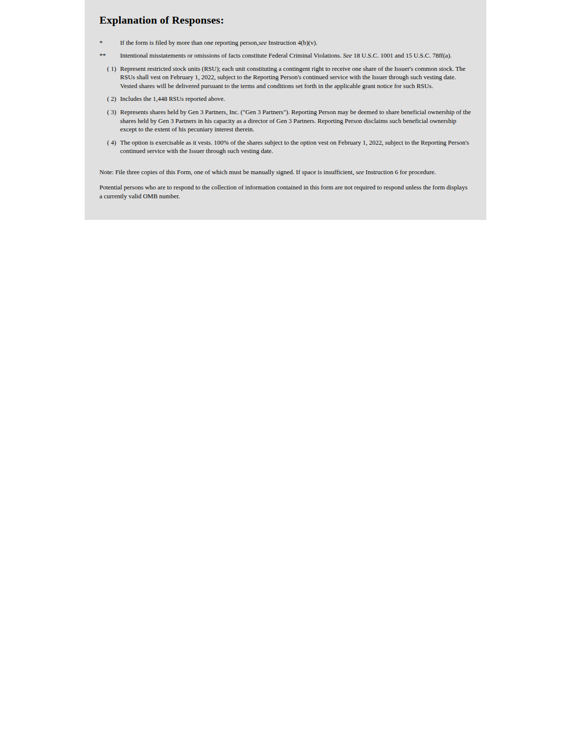Explanation of Responses:
| * | If the form is filed by more than one reporting person, see Instruction 4(b)(v). |
| ** | Intentional misstatements or omissions of facts constitute Federal Criminal Violations. See 18 U.S.C. 1001 and 15 U.S.C. 78ff(a). |
| ( 1) | Represent restricted stock units (RSU); each unit constituting a contingent right to receive one share of the Issuer's common stock. The RSUs shall vest on February 1, 2022, subject to the Reporting Person's continued service with the Issuer through such vesting date. Vested shares will be delivered pursuant to the terms and conditions set forth in the applicable grant notice for such RSUs. |
| ( 2) | Includes the 1,448 RSUs reported above. |
| ( 3) | Represents shares held by Gen 3 Partners, Inc. ("Gen 3 Partners"). Reporting Person may be deemed to share beneficial ownership of the shares held by Gen 3 Partners in his capacity as a director of Gen 3 Partners. Reporting Person disclaims such beneficial ownership except to the extent of his pecuniary interest therein. |
| ( 4) | The option is exercisable as it vests. 100% of the shares subject to the option vest on February 1, 2022, subject to the Reporting Person's continued service with the Issuer through such vesting date. |
Note: File three copies of this Form, one of which must be manually signed. If space is insufficient, see Instruction 6 for procedure.
Potential persons who are to respond to the collection of information contained in this form are not required to respond unless the form displays a currently valid OMB number.